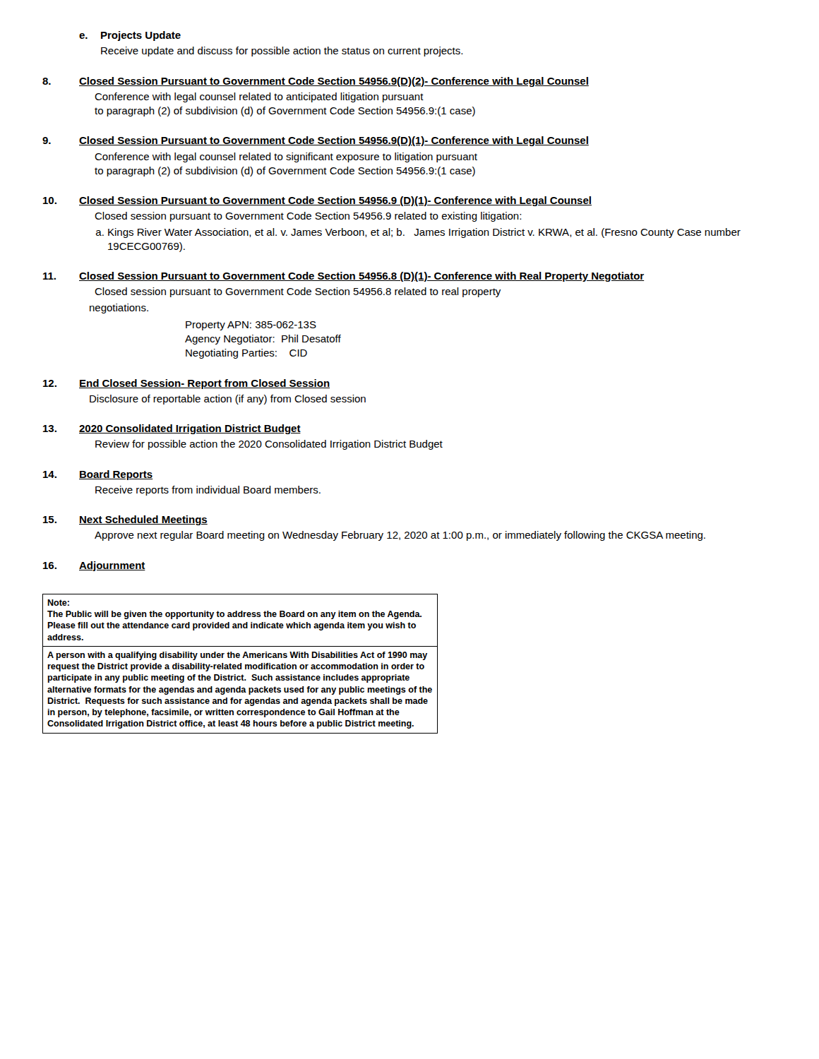e.
Projects Update
Receive update and discuss for possible action the status on current projects.
8.
Closed Session Pursuant to Government Code Section 54956.9(D)(2)- Conference with Legal Counsel
Conference with legal counsel related to anticipated litigation pursuant
to paragraph (2) of subdivision (d) of Government Code Section 54956.9:(1 case)
9.
Closed Session Pursuant to Government Code Section 54956.9(D)(1)- Conference with Legal Counsel
Conference with legal counsel related to significant exposure to litigation pursuant
to paragraph (2) of subdivision (d) of Government Code Section 54956.9:(1 case)
10.
Closed Session Pursuant to Government Code Section 54956.9 (D)(1)- Conference with Legal Counsel
Closed session pursuant to Government Code Section 54956.9 related to existing litigation:
Kings River Water Association, et al. v. James Verboon, et al; b. James Irrigation District v. KRWA, et al. (Fresno County Case number 19CECG00769).
11.
Closed Session Pursuant to Government Code Section 54956.8 (D)(1)- Conference with Real Property Negotiator
Closed session pursuant to Government Code Section 54956.8 related to real property
negotiations.
Property APN: 385-062-13S
Agency Negotiator: Phil Desatoff
Negotiating Parties: CID
12.
End Closed Session- Report from Closed Session
Disclosure of reportable action (if any) from Closed session
13.
2020 Consolidated Irrigation District Budget
Review for possible action the 2020 Consolidated Irrigation District Budget
14.
Board Reports
Receive reports from individual Board members.
15.
Next Scheduled Meetings
Approve next regular Board meeting on Wednesday February 12, 2020 at 1:00 p.m., or immediately following the CKGSA meeting.
16.
Adjournment
| Note: The Public will be given the opportunity to address the Board on any item on the Agenda. Please fill out the attendance card provided and indicate which agenda item you wish to address. |
| A person with a qualifying disability under the Americans With Disabilities Act of 1990 may request the District provide a disability-related modification or accommodation in order to participate in any public meeting of the District. Such assistance includes appropriate alternative formats for the agendas and agenda packets used for any public meetings of the District. Requests for such assistance and for agendas and agenda packets shall be made in person, by telephone, facsimile, or written correspondence to Gail Hoffman at the Consolidated Irrigation District office, at least 48 hours before a public District meeting. |